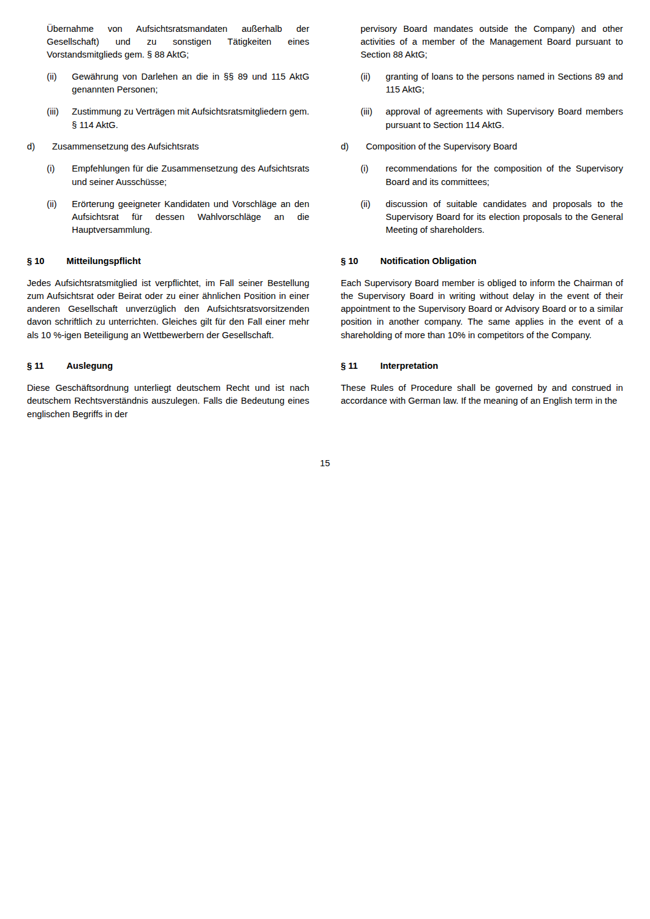Übernahme von Aufsichtsratsmandaten außerhalb der Gesellschaft) und zu sonstigen Tätigkeiten eines Vorstandsmitglieds gem. § 88 AktG;
(ii) Gewährung von Darlehen an die in §§ 89 und 115 AktG genannten Personen;
(iii) Zustimmung zu Verträgen mit Aufsichtsratsmitgliedern gem. § 114 AktG.
d) Zusammensetzung des Aufsichtsrats
(i) Empfehlungen für die Zusammensetzung des Aufsichtsrats und seiner Ausschüsse;
(ii) Erörterung geeigneter Kandidaten und Vorschläge an den Aufsichtsrat für dessen Wahlvorschläge an die Hauptversammlung.
§ 10 Mitteilungspflicht
Jedes Aufsichtsratsmitglied ist verpflichtet, im Fall seiner Bestellung zum Aufsichtsrat oder Beirat oder zu einer ähnlichen Position in einer anderen Gesellschaft unverzüglich den Aufsichtsratsvorsitzenden davon schriftlich zu unterrichten. Gleiches gilt für den Fall einer mehr als 10 %-igen Beteiligung an Wettbewerbern der Gesellschaft.
§ 11 Auslegung
Diese Geschäftsordnung unterliegt deutschem Recht und ist nach deutschem Rechtsverständnis auszulegen. Falls die Bedeutung eines englischen Begriffs in der
pervisory Board mandates outside the Company) and other activities of a member of the Management Board pursuant to Section 88 AktG;
(ii) granting of loans to the persons named in Sections 89 and 115 AktG;
(iii) approval of agreements with Supervisory Board members pursuant to Section 114 AktG.
d) Composition of the Supervisory Board
(i) recommendations for the composition of the Supervisory Board and its committees;
(ii) discussion of suitable candidates and proposals to the Supervisory Board for its election proposals to the General Meeting of shareholders.
§ 10 Notification Obligation
Each Supervisory Board member is obliged to inform the Chairman of the Supervisory Board in writing without delay in the event of their appointment to the Supervisory Board or Advisory Board or to a similar position in another company. The same applies in the event of a shareholding of more than 10% in competitors of the Company.
§ 11 Interpretation
These Rules of Procedure shall be governed by and construed in accordance with German law. If the meaning of an English term in the
15